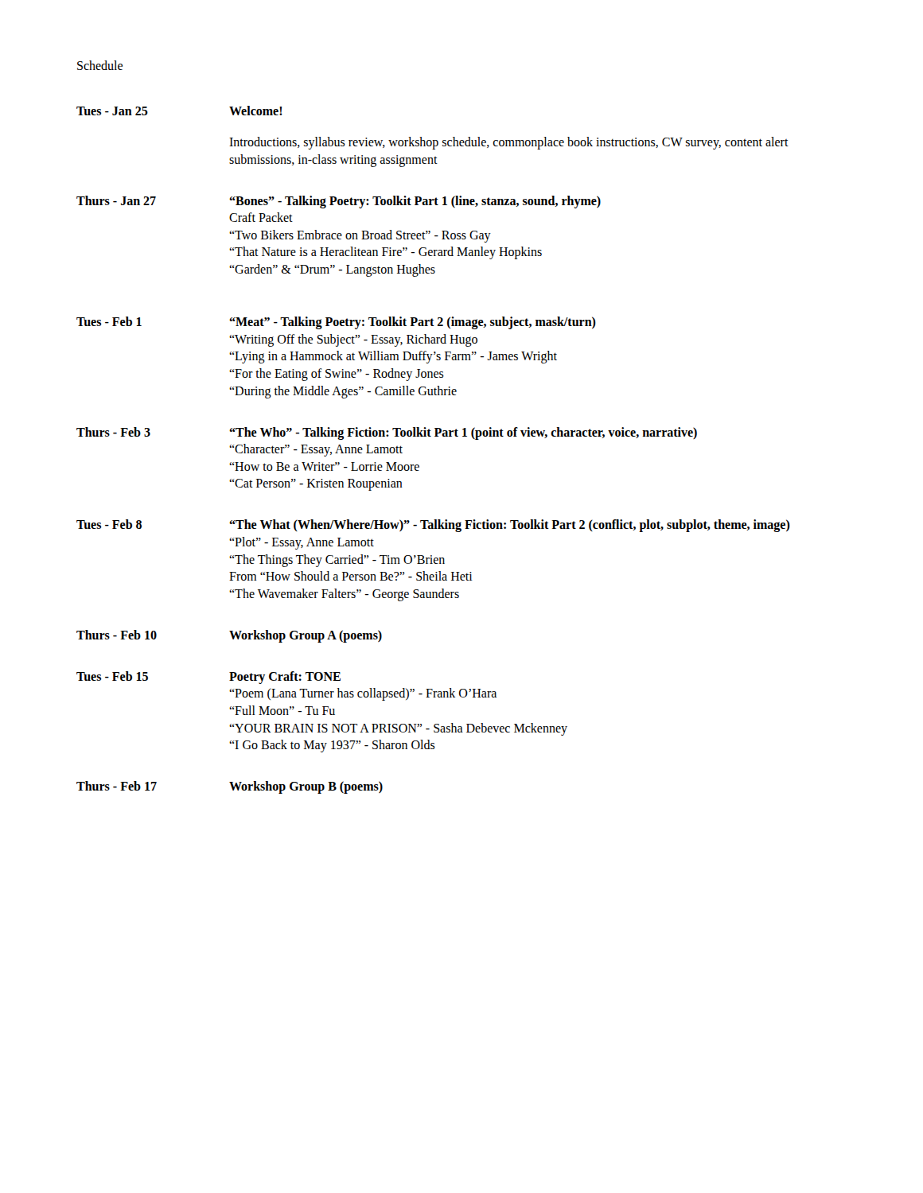Schedule
| Tues - Jan 25 | Welcome! Introductions, syllabus review, workshop schedule, commonplace book instructions, CW survey, content alert submissions, in-class writing assignment |
| Thurs - Jan 27 | “Bones” - Talking Poetry: Toolkit Part 1 (line, stanza, sound, rhyme) Craft Packet “Two Bikers Embrace on Broad Street” - Ross Gay “That Nature is a Heraclitean Fire” - Gerard Manley Hopkins “Garden” & “Drum” - Langston Hughes |
| Tues - Feb 1 | “Meat” - Talking Poetry: Toolkit Part 2 (image, subject, mask/turn) “Writing Off the Subject” - Essay, Richard Hugo “Lying in a Hammock at William Duffy’s Farm” - James Wright “For the Eating of Swine” - Rodney Jones “During the Middle Ages” - Camille Guthrie |
| Thurs - Feb 3 | “The Who” - Talking Fiction: Toolkit Part 1 (point of view, character, voice, narrative) “Character” - Essay, Anne Lamott “How to Be a Writer” - Lorrie Moore “Cat Person” - Kristen Roupenian |
| Tues - Feb 8 | “The What (When/Where/How)” - Talking Fiction: Toolkit Part 2 (conflict, plot, subplot, theme, image) “Plot” - Essay, Anne Lamott “The Things They Carried” - Tim O’Brien From “How Should a Person Be?” - Sheila Heti “The Wavemaker Falters” - George Saunders |
| Thurs - Feb 10 | Workshop Group A (poems) |
| Tues - Feb 15 | Poetry Craft: TONE “Poem (Lana Turner has collapsed)” - Frank O’Hara “Full Moon” - Tu Fu “YOUR BRAIN IS NOT A PRISON” - Sasha Debevec Mckenney “I Go Back to May 1937” - Sharon Olds |
| Thurs - Feb 17 | Workshop Group B (poems) |